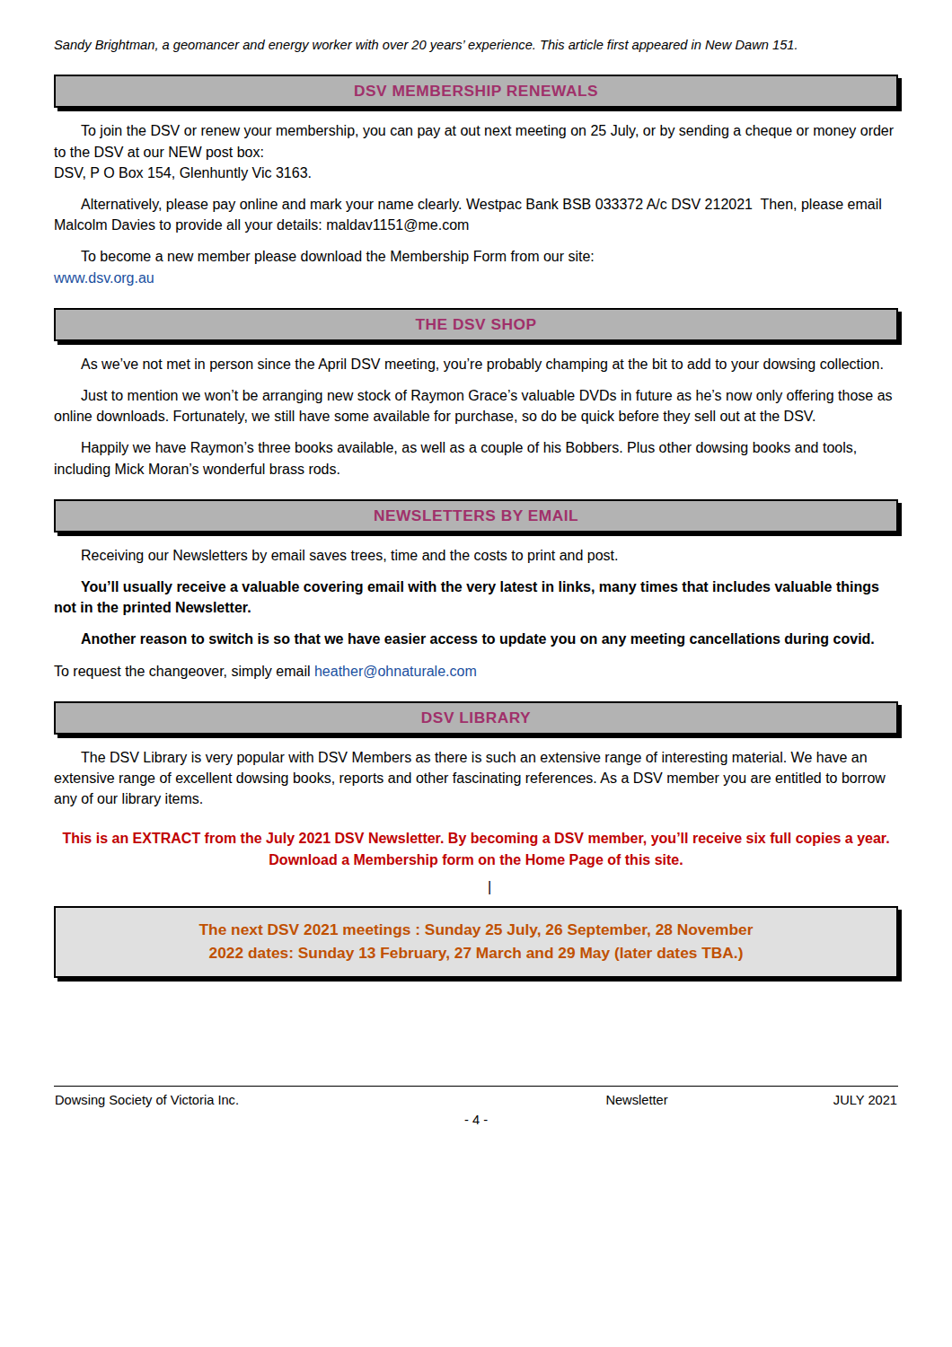Sandy Brightman, a geomancer and energy worker with over 20 years’ experience. This article first appeared in New Dawn 151.
DSV MEMBERSHIP RENEWALS
To join the DSV or renew your membership, you can pay at out next meeting on 25 July, or by sending a cheque or money order to the DSV at our NEW post box:
DSV, P O Box 154, Glenhuntly Vic 3163.
Alternatively, please pay online and mark your name clearly. Westpac Bank BSB 033372 A/c DSV 212021 Then, please email Malcolm Davies to provide all your details: maldav1151@me.com
To become a new member please download the Membership Form from our site:
www.dsv.org.au
THE DSV SHOP
As we’ve not met in person since the April DSV meeting, you’re probably champing at the bit to add to your dowsing collection.
Just to mention we won’t be arranging new stock of Raymon Grace’s valuable DVDs in future as he’s now only offering those as online downloads. Fortunately, we still have some available for purchase, so do be quick before they sell out at the DSV.
Happily we have Raymon’s three books available, as well as a couple of his Bobbers. Plus other dowsing books and tools, including Mick Moran’s wonderful brass rods.
NEWSLETTERS BY EMAIL
Receiving our Newsletters by email saves trees, time and the costs to print and post.
You’ll usually receive a valuable covering email with the very latest in links, many times that includes valuable things not in the printed Newsletter.
Another reason to switch is so that we have easier access to update you on any meeting cancellations during covid.
To request the changeover, simply email heather@ohnaturale.com
DSV LIBRARY
The DSV Library is very popular with DSV Members as there is such an extensive range of interesting material. We have an extensive range of excellent dowsing books, reports and other fascinating references. As a DSV member you are entitled to borrow any of our library items.
This is an EXTRACT from the July 2021 DSV Newsletter. By becoming a DSV member, you’ll receive six full copies a year. Download a Membership form on the Home Page of this site.
|
The next DSV 2021 meetings : Sunday 25 July, 26 September, 28 November
2022 dates: Sunday 13 February, 27 March and 29 May (later dates TBA.)
| Dowsing Society of Victoria Inc. | Newsletter | JULY 2021 |
- 4 -